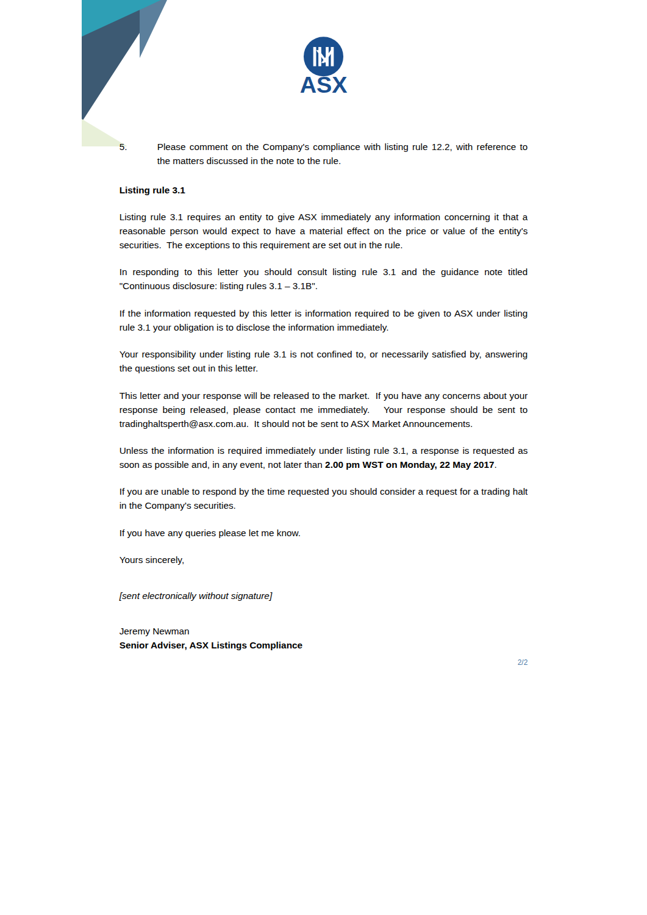5.
Please comment on the Company's compliance with listing rule 12.2, with reference to the matters discussed in the note to the rule.
Listing rule 3.1
Listing rule 3.1 requires an entity to give ASX immediately any information concerning it that a reasonable person would expect to have a material effect on the price or value of the entity's securities. The exceptions to this requirement are set out in the rule.
In responding to this letter you should consult listing rule 3.1 and the guidance note titled "Continuous disclosure: listing rules 3.1 – 3.1B".
If the information requested by this letter is information required to be given to ASX under listing rule 3.1 your obligation is to disclose the information immediately.
Your responsibility under listing rule 3.1 is not confined to, or necessarily satisfied by, answering the questions set out in this letter.
This letter and your response will be released to the market. If you have any concerns about your response being released, please contact me immediately. Your response should be sent to tradinghaltsperth@asx.com.au. It should not be sent to ASX Market Announcements.
Unless the information is required immediately under listing rule 3.1, a response is requested as soon as possible and, in any event, not later than 2.00 pm WST on Monday, 22 May 2017.
If you are unable to respond by the time requested you should consider a request for a trading halt in the Company's securities.
If you have any queries please let me know.
Yours sincerely,
[sent electronically without signature]
Jeremy Newman
Senior Adviser, ASX Listings Compliance
2/2